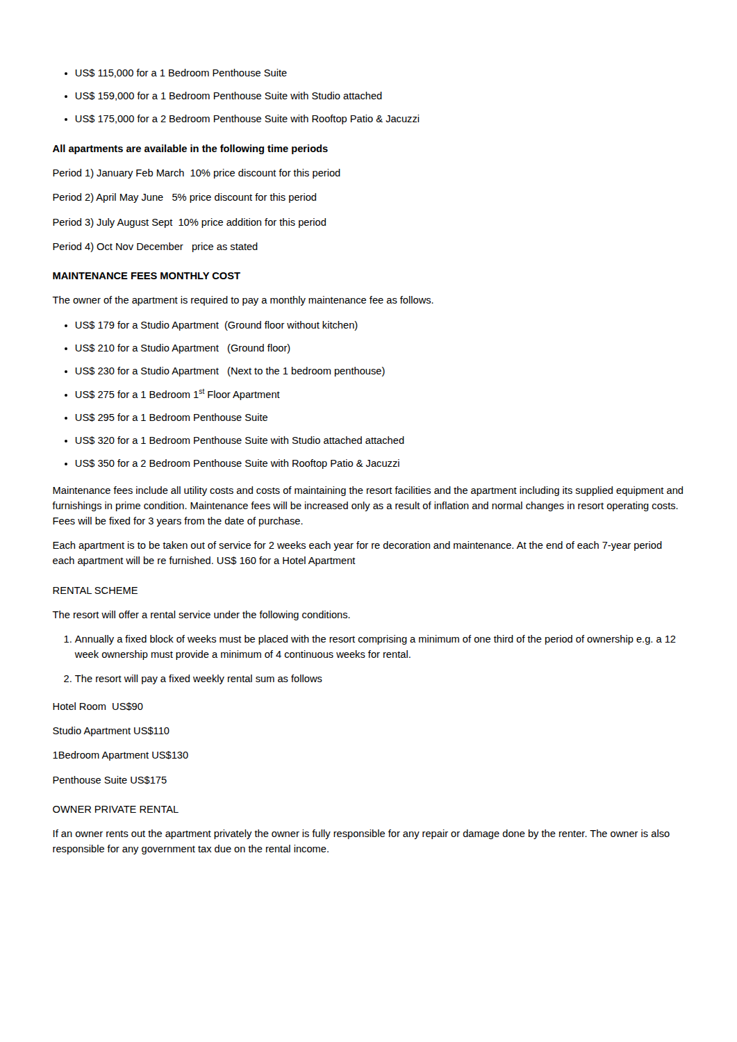US$ 115,000 for a 1 Bedroom Penthouse Suite
US$ 159,000 for a 1 Bedroom Penthouse Suite with Studio attached
US$ 175,000 for a 2 Bedroom Penthouse Suite with Rooftop Patio & Jacuzzi
All apartments are available in the following time periods
Period 1) January Feb March 10% price discount for this period
Period 2) April May June 5% price discount for this period
Period 3) July August Sept 10% price addition for this period
Period 4) Oct Nov December price as stated
MAINTENANCE FEES MONTHLY COST
The owner of the apartment is required to pay a monthly maintenance fee as follows.
US$ 179 for a Studio Apartment (Ground floor without kitchen)
US$ 210 for a Studio Apartment (Ground floor)
US$ 230 for a Studio Apartment (Next to the 1 bedroom penthouse)
US$ 275 for a 1 Bedroom 1st Floor Apartment
US$ 295 for a 1 Bedroom Penthouse Suite
US$ 320 for a 1 Bedroom Penthouse Suite with Studio attached attached
US$ 350 for a 2 Bedroom Penthouse Suite with Rooftop Patio & Jacuzzi
Maintenance fees include all utility costs and costs of maintaining the resort facilities and the apartment including its supplied equipment and furnishings in prime condition. Maintenance fees will be increased only as a result of inflation and normal changes in resort operating costs. Fees will be fixed for 3 years from the date of purchase.
Each apartment is to be taken out of service for 2 weeks each year for re decoration and maintenance. At the end of each 7-year period each apartment will be re furnished. US$ 160 for a Hotel Apartment
RENTAL SCHEME
The resort will offer a rental service under the following conditions.
Annually a fixed block of weeks must be placed with the resort comprising a minimum of one third of the period of ownership e.g. a 12 week ownership must provide a minimum of 4 continuous weeks for rental.
The resort will pay a fixed weekly rental sum as follows
Hotel Room US$90
Studio Apartment US$110
1Bedroom Apartment US$130
Penthouse Suite US$175
OWNER PRIVATE RENTAL
If an owner rents out the apartment privately the owner is fully responsible for any repair or damage done by the renter. The owner is also responsible for any government tax due on the rental income.